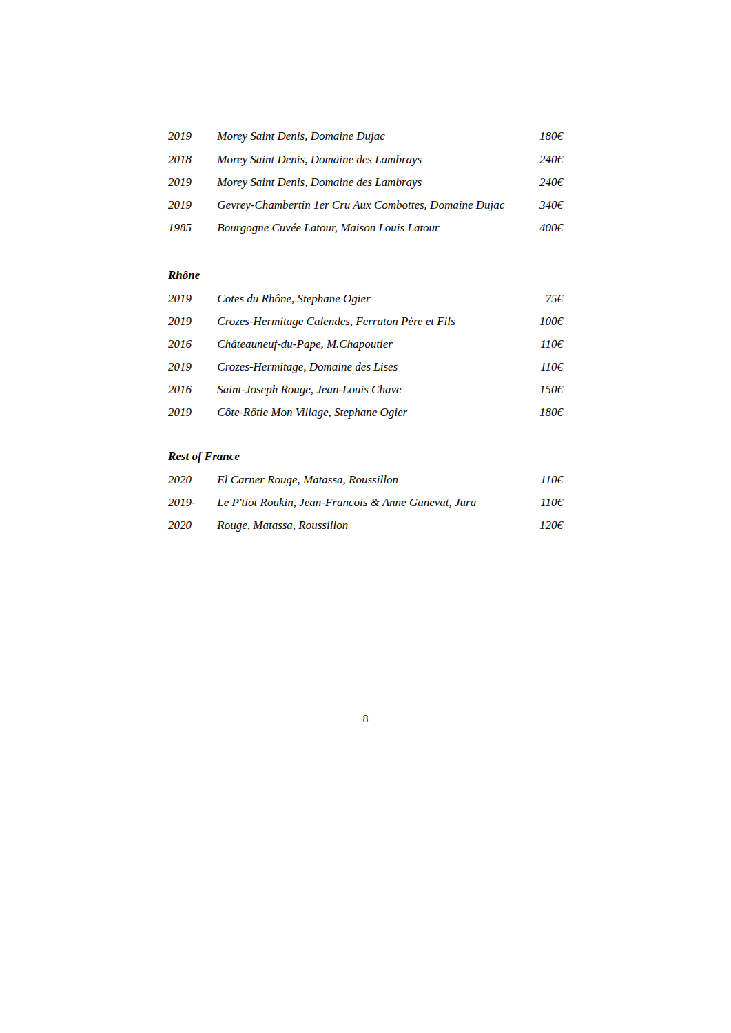| 2019 | Morey Saint Denis, Domaine Dujac | 180€ |
| 2018 | Morey Saint Denis, Domaine des Lambrays | 240€ |
| 2019 | Morey Saint Denis, Domaine des Lambrays | 240€ |
| 2019 | Gevrey-Chambertin 1er Cru Aux Combottes, Domaine Dujac | 340€ |
| 1985 | Bourgogne Cuvée Latour, Maison Louis Latour | 400€ |
| Rhône |
| 2019 | Cotes du Rhône, Stephane Ogier | 75€ |
| 2019 | Crozes-Hermitage Calendes, Ferraton Père et Fils | 100€ |
| 2016 | Châteauneuf-du-Pape, M.Chapoutier | 110€ |
| 2019 | Crozes-Hermitage, Domaine des Lises | 110€ |
| 2016 | Saint-Joseph Rouge, Jean-Louis Chave | 150€ |
| 2019 | Côte-Rôtie Mon Village, Stephane Ogier | 180€ |
| Rest of France |
| 2020 | El Carner Rouge, Matassa, Roussillon | 110€ |
| 2019- | Le P'tiot Roukin, Jean-Francois & Anne Ganevat, Jura | 110€ |
| 2020 | Rouge, Matassa, Roussillon | 120€ |
8